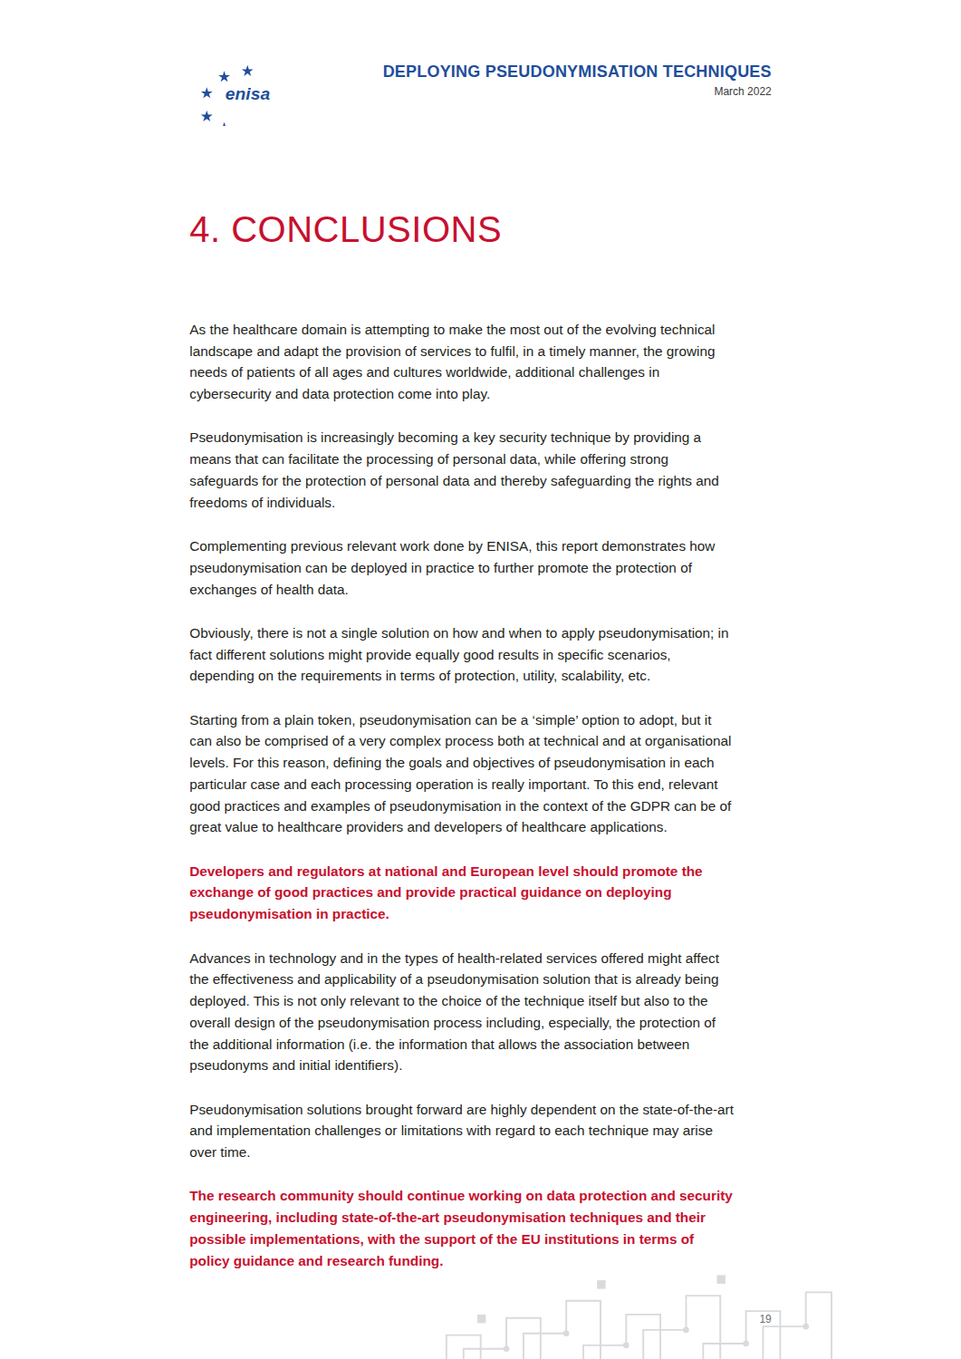enisa
DEPLOYING PSEUDONYMISATION TECHNIQUES
March 2022
4. CONCLUSIONS
As the healthcare domain is attempting to make the most out of the evolving technical landscape and adapt the provision of services to fulfil, in a timely manner, the growing needs of patients of all ages and cultures worldwide, additional challenges in cybersecurity and data protection come into play.
Pseudonymisation is increasingly becoming a key security technique by providing a means that can facilitate the processing of personal data, while offering strong safeguards for the protection of personal data and thereby safeguarding the rights and freedoms of individuals.
Complementing previous relevant work done by ENISA, this report demonstrates how pseudonymisation can be deployed in practice to further promote the protection of exchanges of health data.
Obviously, there is not a single solution on how and when to apply pseudonymisation; in fact different solutions might provide equally good results in specific scenarios, depending on the requirements in terms of protection, utility, scalability, etc.
Starting from a plain token, pseudonymisation can be a ‘simple’ option to adopt, but it can also be comprised of a very complex process both at technical and at organisational levels. For this reason, defining the goals and objectives of pseudonymisation in each particular case and each processing operation is really important. To this end, relevant good practices and examples of pseudonymisation in the context of the GDPR can be of great value to healthcare providers and developers of healthcare applications.
Developers and regulators at national and European level should promote the exchange of good practices and provide practical guidance on deploying pseudonymisation in practice.
Advances in technology and in the types of health-related services offered might affect the effectiveness and applicability of a pseudonymisation solution that is already being deployed. This is not only relevant to the choice of the technique itself but also to the overall design of the pseudonymisation process including, especially, the protection of the additional information (i.e. the information that allows the association between pseudonyms and initial identifiers).
Pseudonymisation solutions brought forward are highly dependent on the state-of-the-art and implementation challenges or limitations with regard to each technique may arise over time.
The research community should continue working on data protection and security engineering, including state-of-the-art pseudonymisation techniques and their possible implementations, with the support of the EU institutions in terms of policy guidance and research funding.
19